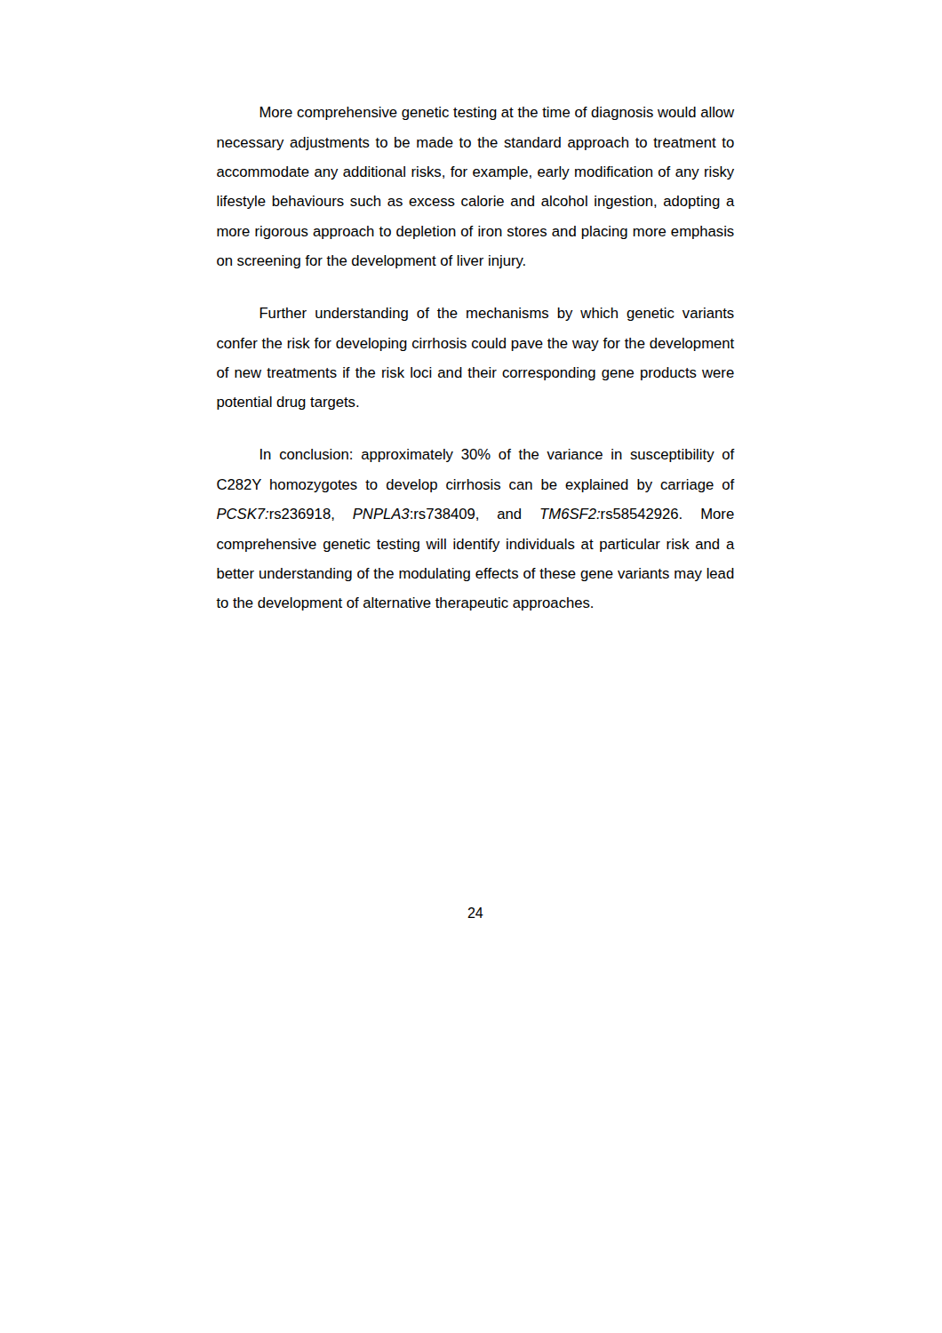More comprehensive genetic testing at the time of diagnosis would allow necessary adjustments to be made to the standard approach to treatment to accommodate any additional risks, for example, early modification of any risky lifestyle behaviours such as excess calorie and alcohol ingestion, adopting a more rigorous approach to depletion of iron stores and placing more emphasis on screening for the development of liver injury.
Further understanding of the mechanisms by which genetic variants confer the risk for developing cirrhosis could pave the way for the development of new treatments if the risk loci and their corresponding gene products were potential drug targets.
In conclusion: approximately 30% of the variance in susceptibility of C282Y homozygotes to develop cirrhosis can be explained by carriage of PCSK7: rs236918, PNPLA3:rs738409, and TM6SF2: rs58542926. More comprehensive genetic testing will identify individuals at particular risk and a better understanding of the modulating effects of these gene variants may lead to the development of alternative therapeutic approaches.
24